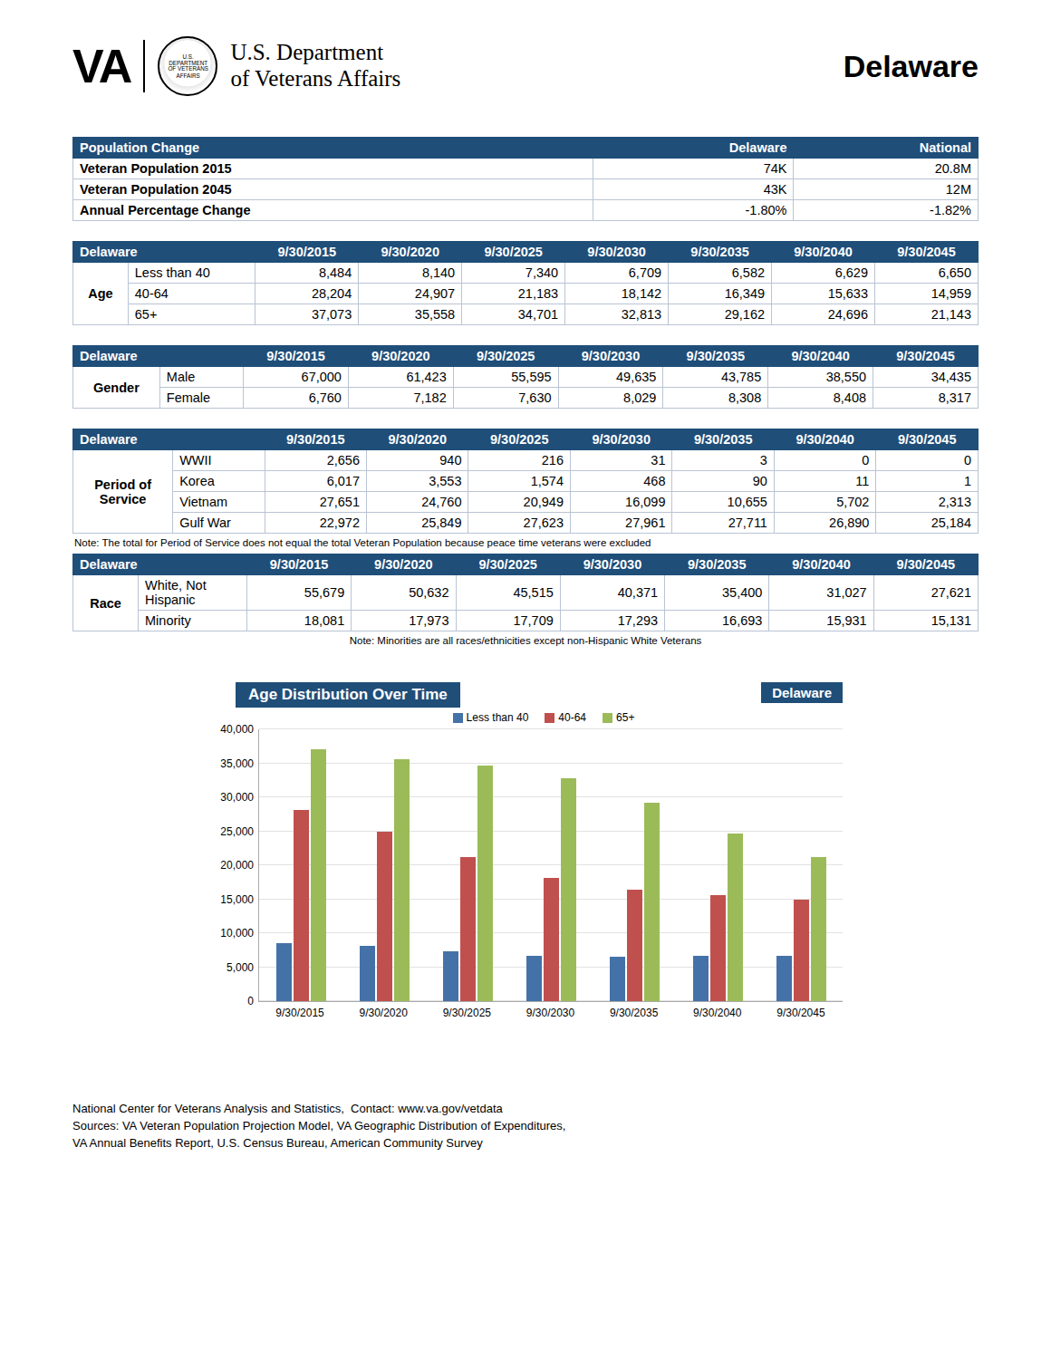VA
U.S.
DEPARTMENT
OF VETERANS
AFFAIRS
U.S. Department
of Veterans Affairs
Delaware
| Population Change | Delaware | National |
| --- | --- | --- |
| Veteran Population 2015 | 74K | 20.8M |
| Veteran Population 2045 | 43K | 12M |
| Annual Percentage Change | -1.80% | -1.82% |
| Delaware | 9/30/2015 | 9/30/2020 | 9/30/2025 | 9/30/2030 | 9/30/2035 | 9/30/2040 | 9/30/2045 |
| --- | --- | --- | --- | --- | --- | --- | --- |
| Age | Less than 40 | 8,484 | 8,140 | 7,340 | 6,709 | 6,582 | 6,629 | 6,650 |
| 40-64 | 28,204 | 24,907 | 21,183 | 18,142 | 16,349 | 15,633 | 14,959 |
| 65+ | 37,073 | 35,558 | 34,701 | 32,813 | 29,162 | 24,696 | 21,143 |
| Delaware | 9/30/2015 | 9/30/2020 | 9/30/2025 | 9/30/2030 | 9/30/2035 | 9/30/2040 | 9/30/2045 |
| --- | --- | --- | --- | --- | --- | --- | --- |
| Gender | Male | 67,000 | 61,423 | 55,595 | 49,635 | 43,785 | 38,550 | 34,435 |
| Female | 6,760 | 7,182 | 7,630 | 8,029 | 8,308 | 8,408 | 8,317 |
| Delaware | 9/30/2015 | 9/30/2020 | 9/30/2025 | 9/30/2030 | 9/30/2035 | 9/30/2040 | 9/30/2045 |
| --- | --- | --- | --- | --- | --- | --- | --- |
| Period of Service | WWII | 2,656 | 940 | 216 | 31 | 3 | 0 | 0 |
| Korea | 6,017 | 3,553 | 1,574 | 468 | 90 | 11 | 1 |
| Vietnam | 27,651 | 24,760 | 20,949 | 16,099 | 10,655 | 5,702 | 2,313 |
| Gulf War | 22,972 | 25,849 | 27,623 | 27,961 | 27,711 | 26,890 | 25,184 |
Note: The total for Period of Service does not equal the total Veteran Population because peace time veterans were excluded
| Delaware | 9/30/2015 | 9/30/2020 | 9/30/2025 | 9/30/2030 | 9/30/2035 | 9/30/2040 | 9/30/2045 |
| --- | --- | --- | --- | --- | --- | --- | --- |
| Race | White, Not Hispanic | 55,679 | 50,632 | 45,515 | 40,371 | 35,400 | 31,027 | 27,621 |
| Minority | 18,081 | 17,973 | 17,709 | 17,293 | 16,693 | 15,931 | 15,131 |
Note: Minorities are all races/ethnicities except non-Hispanic White Veterans
Age Distribution Over Time
Delaware
Less than 40
40-64
65+
40,000
35,000
30,000
25,000
20,000
15,000
10,000
5,000
0
9/30/2015 9/30/2020 9/30/2025 9/30/2030 9/30/2035 9/30/2040 9/30/2045
National Center for Veterans Analysis and Statistics, Contact: www.va.gov/vetdata
Sources: VA Veteran Population Projection Model, VA Geographic Distribution of Expenditures,
VA Annual Benefits Report, U.S. Census Bureau, American Community Survey